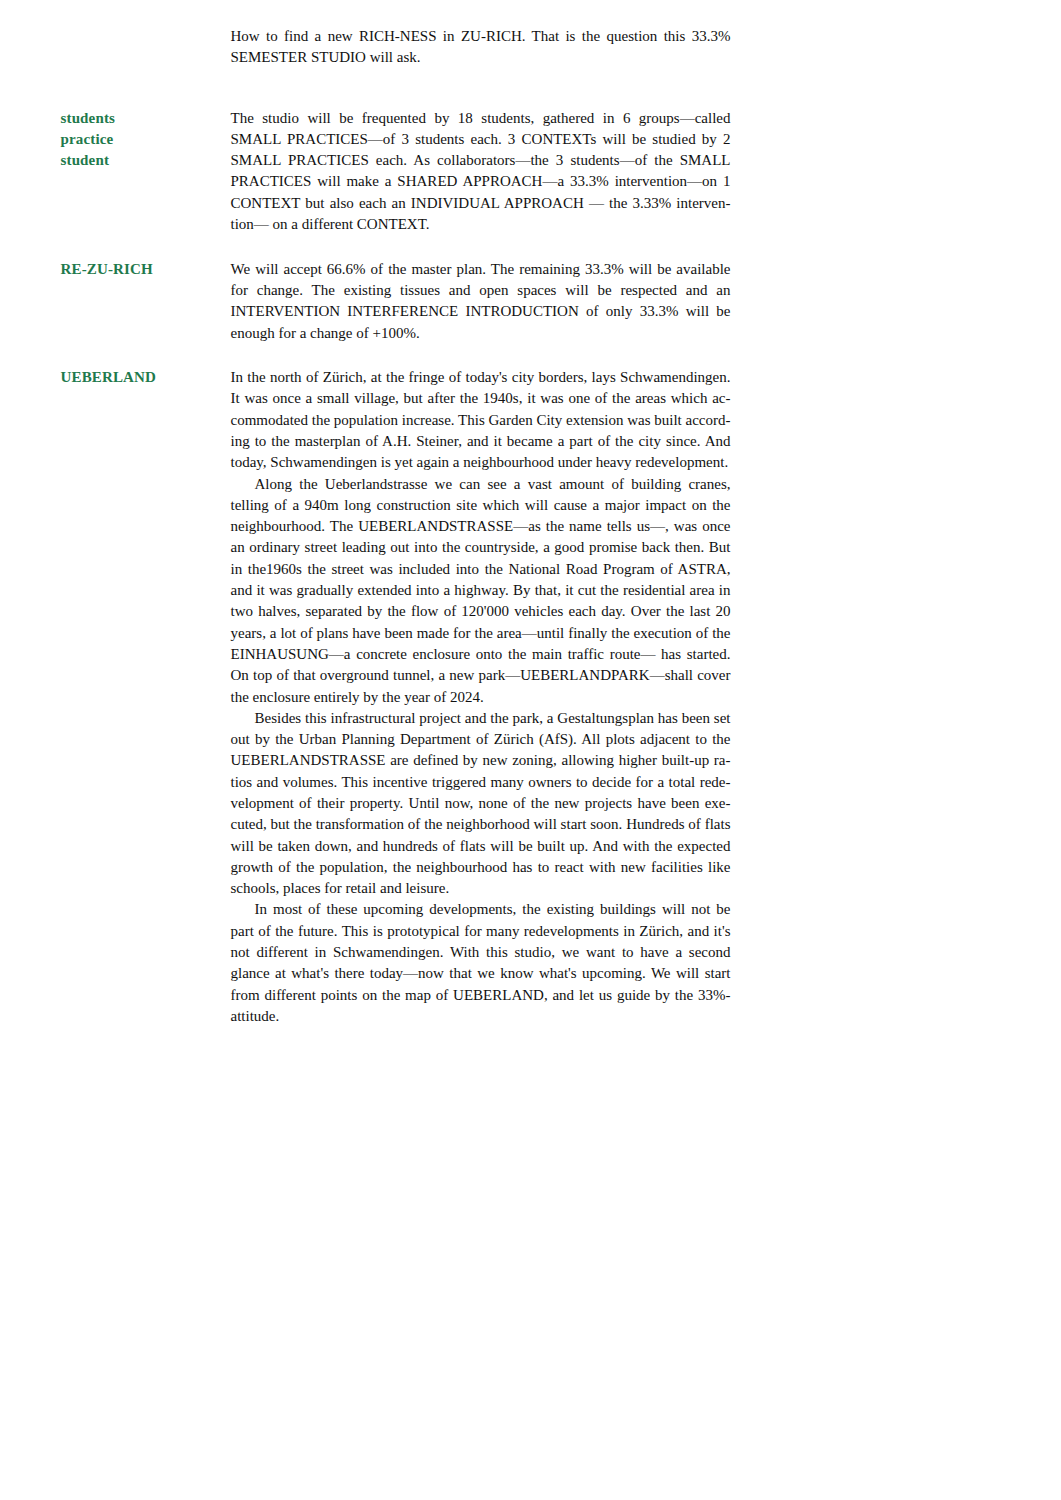How to find a new RICH-NESS in ZU-RICH. That is the question this 33.3% SEMESTER STUDIO will ask.
students practice student
The studio will be frequented by 18 students, gathered in 6 groups—called SMALL PRACTICES—of 3 students each. 3 CONTEXTs will be studied by 2 SMALL PRACTICES each. As collaborators—the 3 students—of the SMALL PRACTICES will make a SHARED APPROACH—a 33.3% intervention—on 1 CONTEXT but also each an INDIVIDUAL APPROACH — the 3.33% intervention— on a different CONTEXT.
RE-ZU-RICH
We will accept 66.6% of the master plan. The remaining 33.3% will be available for change. The existing tissues and open spaces will be respected and an INTERVENTION INTERFERENCE INTRODUCTION of only 33.3% will be enough for a change of +100%.
UEBERLAND
In the north of Zürich, at the fringe of today's city borders, lays Schwamendingen. It was once a small village, but after the 1940s, it was one of the areas which accommodated the population increase. This Garden City extension was built according to the masterplan of A.H. Steiner, and it became a part of the city since. And today, Schwamendingen is yet again a neighbourhood under heavy redevelopment.
Along the Ueberlandstrasse we can see a vast amount of building cranes, telling of a 940m long construction site which will cause a major impact on the neighbourhood. The UEBERLANDSTRASSE—as the name tells us—, was once an ordinary street leading out into the countryside, a good promise back then. But in the1960s the street was included into the National Road Program of ASTRA, and it was gradually extended into a highway. By that, it cut the residential area in two halves, separated by the flow of 120'000 vehicles each day. Over the last 20 years, a lot of plans have been made for the area—until finally the execution of the EINHAUSUNG—a concrete enclosure onto the main traffic route— has started. On top of that overground tunnel, a new park—UEBERLANDPARK—shall cover the enclosure entirely by the year of 2024.
Besides this infrastructural project and the park, a Gestaltungsplan has been set out by the Urban Planning Department of Zürich (AfS). All plots adjacent to the UEBERLANDSTRASSE are defined by new zoning, allowing higher built-up ratios and volumes. This incentive triggered many owners to decide for a total redevelopment of their property. Until now, none of the new projects have been executed, but the transformation of the neighborhood will start soon. Hundreds of flats will be taken down, and hundreds of flats will be built up. And with the expected growth of the population, the neighbourhood has to react with new facilities like schools, places for retail and leisure.
In most of these upcoming developments, the existing buildings will not be part of the future. This is prototypical for many redevelopments in Zürich, and it's not different in Schwamendingen. With this studio, we want to have a second glance at what's there today—now that we know what's upcoming. We will start from different points on the map of UEBERLAND, and let us guide by the 33%-attitude.